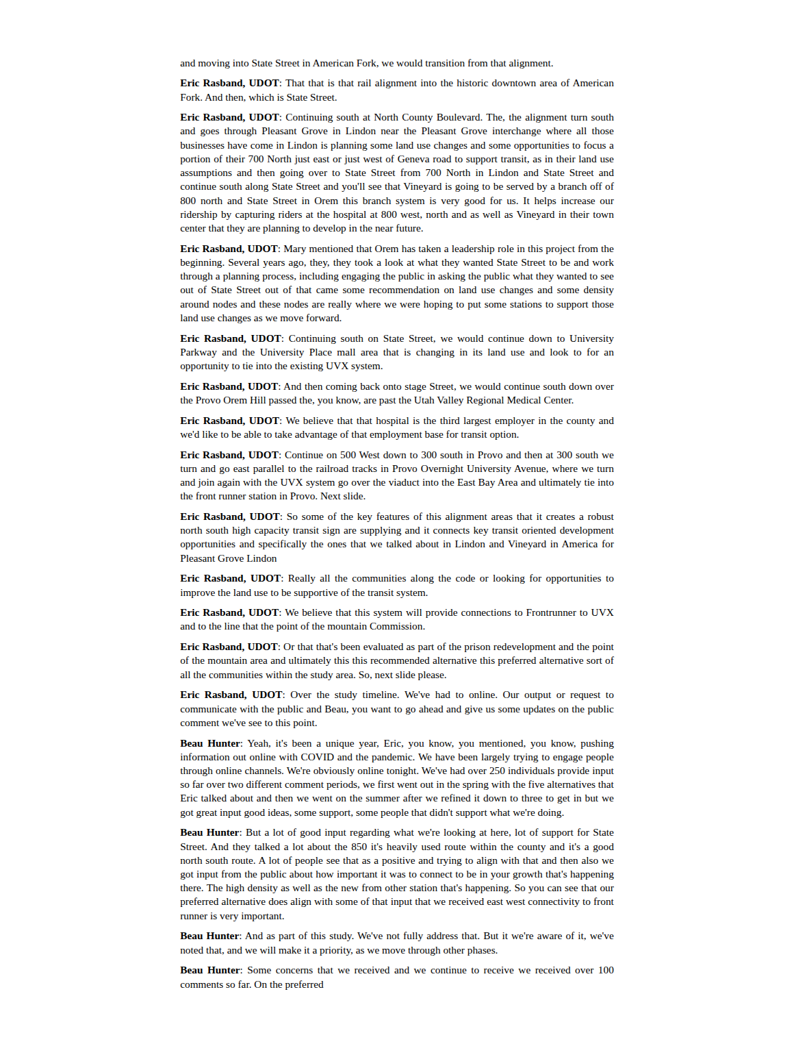and moving into State Street in American Fork, we would transition from that alignment.
Eric Rasband, UDOT: That that is that rail alignment into the historic downtown area of American Fork. And then, which is State Street.
Eric Rasband, UDOT: Continuing south at North County Boulevard. The, the alignment turn south and goes through Pleasant Grove in Lindon near the Pleasant Grove interchange where all those businesses have come in Lindon is planning some land use changes and some opportunities to focus a portion of their 700 North just east or just west of Geneva road to support transit, as in their land use assumptions and then going over to State Street from 700 North in Lindon and State Street and continue south along State Street and you'll see that Vineyard is going to be served by a branch off of 800 north and State Street in Orem this branch system is very good for us. It helps increase our ridership by capturing riders at the hospital at 800 west, north and as well as Vineyard in their town center that they are planning to develop in the near future.
Eric Rasband, UDOT: Mary mentioned that Orem has taken a leadership role in this project from the beginning. Several years ago, they, they took a look at what they wanted State Street to be and work through a planning process, including engaging the public in asking the public what they wanted to see out of State Street out of that came some recommendation on land use changes and some density around nodes and these nodes are really where we were hoping to put some stations to support those land use changes as we move forward.
Eric Rasband, UDOT: Continuing south on State Street, we would continue down to University Parkway and the University Place mall area that is changing in its land use and look to for an opportunity to tie into the existing UVX system.
Eric Rasband, UDOT: And then coming back onto stage Street, we would continue south down over the Provo Orem Hill passed the, you know, are past the Utah Valley Regional Medical Center.
Eric Rasband, UDOT: We believe that that hospital is the third largest employer in the county and we'd like to be able to take advantage of that employment base for transit option.
Eric Rasband, UDOT: Continue on 500 West down to 300 south in Provo and then at 300 south we turn and go east parallel to the railroad tracks in Provo Overnight University Avenue, where we turn and join again with the UVX system go over the viaduct into the East Bay Area and ultimately tie into the front runner station in Provo. Next slide.
Eric Rasband, UDOT: So some of the key features of this alignment areas that it creates a robust north south high capacity transit sign are supplying and it connects key transit oriented development opportunities and specifically the ones that we talked about in Lindon and Vineyard in America for Pleasant Grove Lindon
Eric Rasband, UDOT: Really all the communities along the code or looking for opportunities to improve the land use to be supportive of the transit system.
Eric Rasband, UDOT: We believe that this system will provide connections to Frontrunner to UVX and to the line that the point of the mountain Commission.
Eric Rasband, UDOT: Or that that's been evaluated as part of the prison redevelopment and the point of the mountain area and ultimately this this recommended alternative this preferred alternative sort of all the communities within the study area. So, next slide please.
Eric Rasband, UDOT: Over the study timeline. We've had to online. Our output or request to communicate with the public and Beau, you want to go ahead and give us some updates on the public comment we've see to this point.
Beau Hunter: Yeah, it's been a unique year, Eric, you know, you mentioned, you know, pushing information out online with COVID and the pandemic. We have been largely trying to engage people through online channels. We're obviously online tonight. We've had over 250 individuals provide input so far over two different comment periods, we first went out in the spring with the five alternatives that Eric talked about and then we went on the summer after we refined it down to three to get in but we got great input good ideas, some support, some people that didn't support what we're doing.
Beau Hunter: But a lot of good input regarding what we're looking at here, lot of support for State Street. And they talked a lot about the 850 it's heavily used route within the county and it's a good north south route. A lot of people see that as a positive and trying to align with that and then also we got input from the public about how important it was to connect to be in your growth that's happening there. The high density as well as the new from other station that's happening. So you can see that our preferred alternative does align with some of that input that we received east west connectivity to front runner is very important.
Beau Hunter: And as part of this study. We've not fully address that. But it we're aware of it, we've noted that, and we will make it a priority, as we move through other phases.
Beau Hunter: Some concerns that we received and we continue to receive we received over 100 comments so far. On the preferred